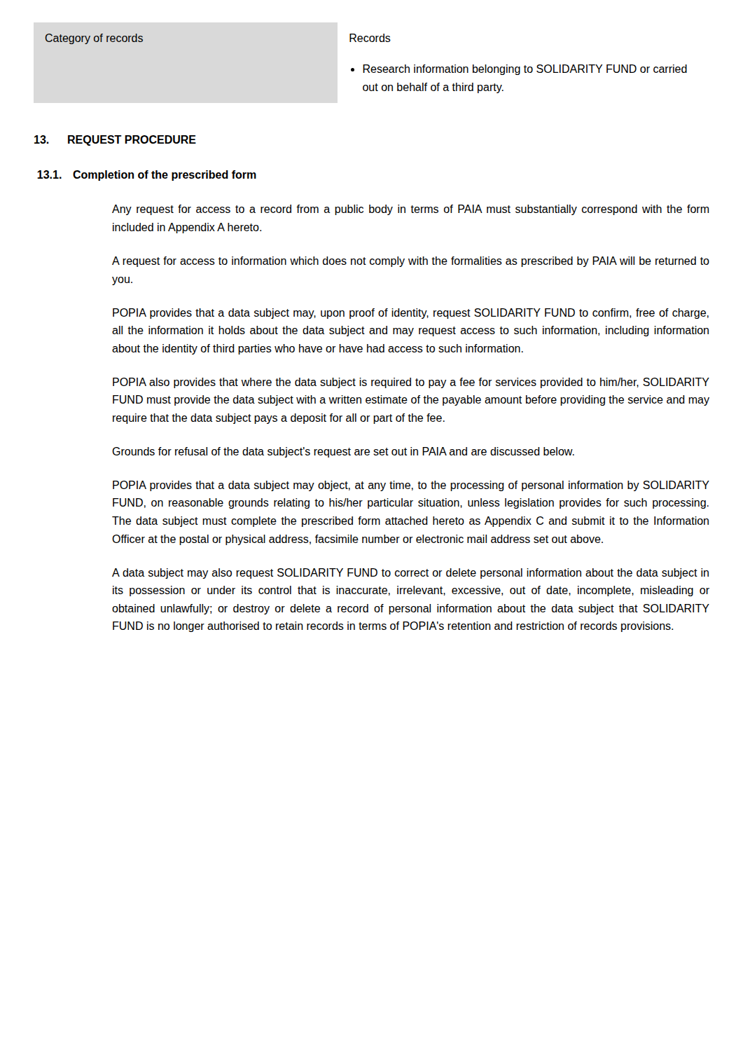| Category of records | Records |
| | Research information belonging to SOLIDARITY FUND or carried out on behalf of a third party. |
13. REQUEST PROCEDURE
13.1. Completion of the prescribed form
Any request for access to a record from a public body in terms of PAIA must substantially correspond with the form included in Appendix A hereto.
A request for access to information which does not comply with the formalities as prescribed by PAIA will be returned to you.
POPIA provides that a data subject may, upon proof of identity, request SOLIDARITY FUND to confirm, free of charge, all the information it holds about the data subject and may request access to such information, including information about the identity of third parties who have or have had access to such information.
POPIA also provides that where the data subject is required to pay a fee for services provided to him/her, SOLIDARITY FUND must provide the data subject with a written estimate of the payable amount before providing the service and may require that the data subject pays a deposit for all or part of the fee.
Grounds for refusal of the data subject's request are set out in PAIA and are discussed below.
POPIA provides that a data subject may object, at any time, to the processing of personal information by SOLIDARITY FUND, on reasonable grounds relating to his/her particular situation, unless legislation provides for such processing. The data subject must complete the prescribed form attached hereto as Appendix C and submit it to the Information Officer at the postal or physical address, facsimile number or electronic mail address set out above.
A data subject may also request SOLIDARITY FUND to correct or delete personal information about the data subject in its possession or under its control that is inaccurate, irrelevant, excessive, out of date, incomplete, misleading or obtained unlawfully; or destroy or delete a record of personal information about the data subject that SOLIDARITY FUND is no longer authorised to retain records in terms of POPIA's retention and restriction of records provisions.